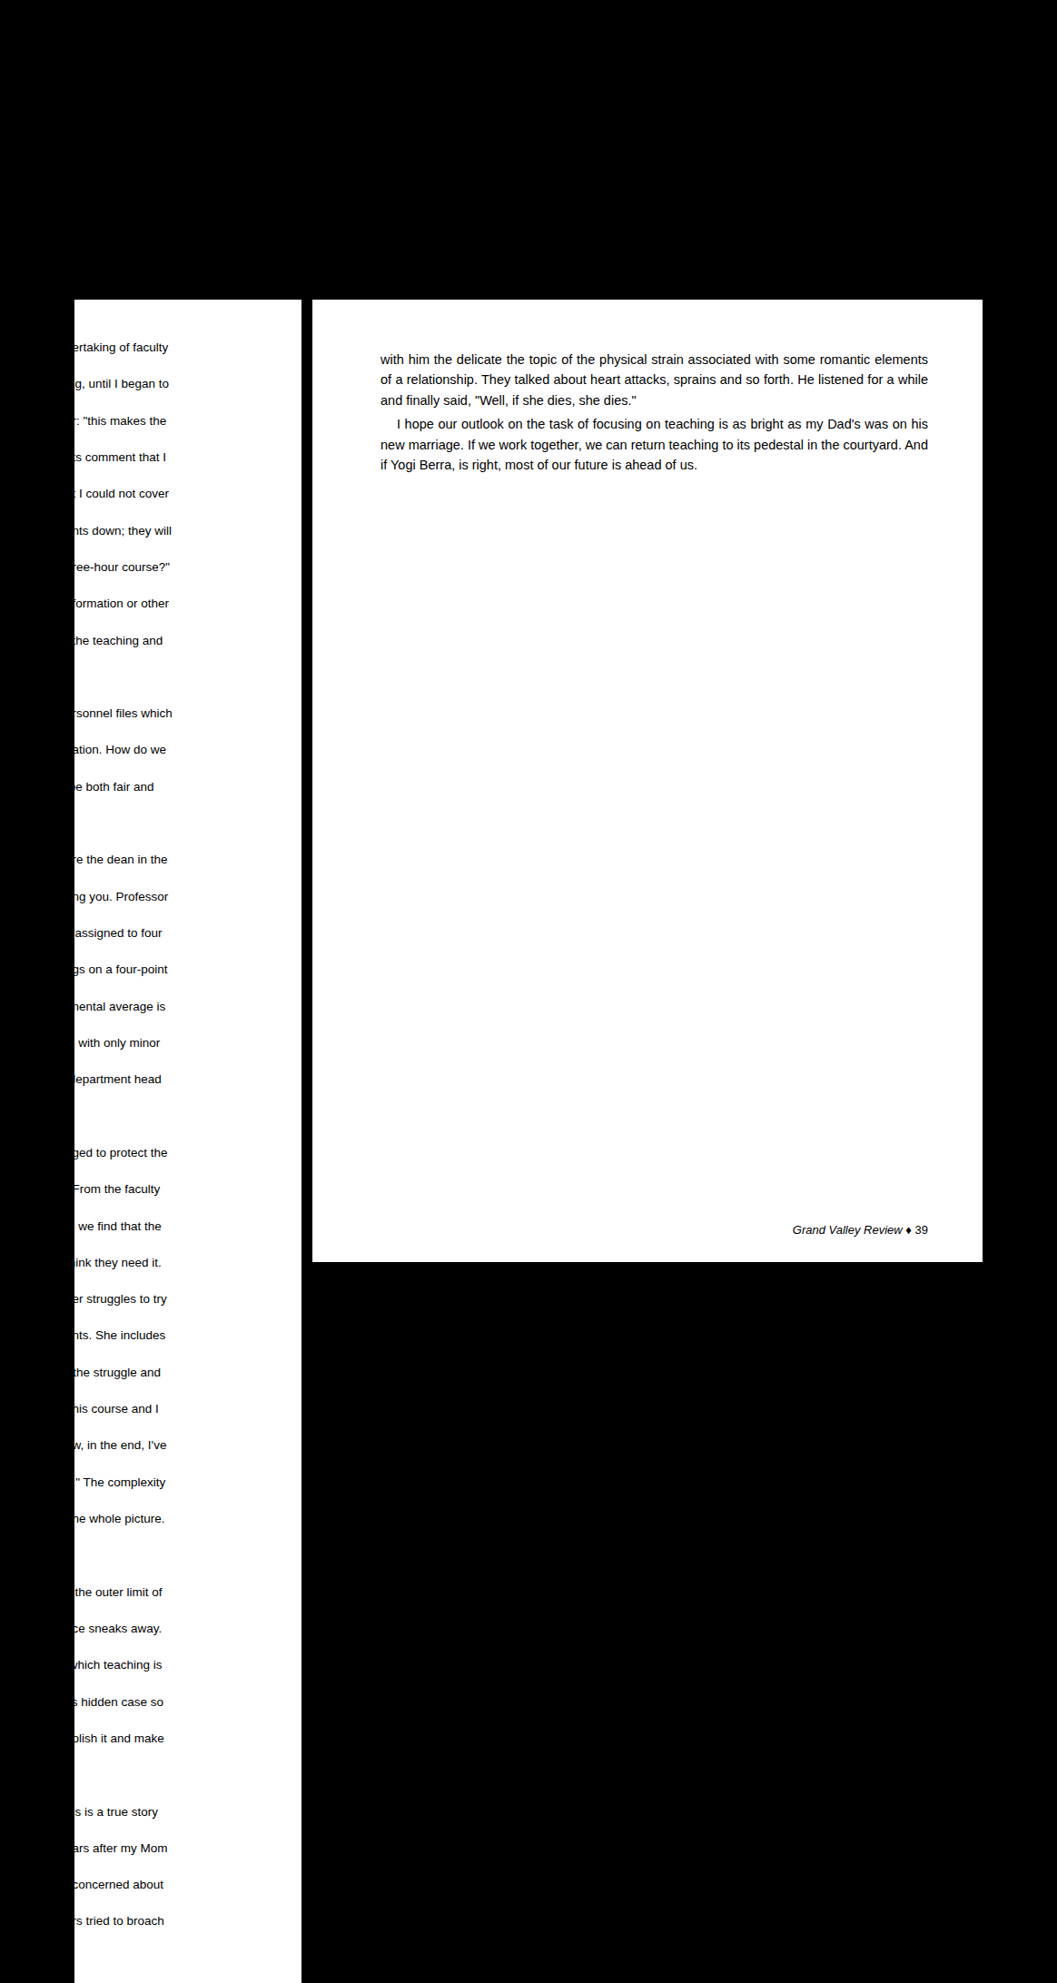dertaking of faculty
ing, until I began to
er: "this makes the
nts comment that I
ut I could not cover
ents down; they will
hree-hour course?"
nformation or other
f the teaching and
ersonnel files which
dation. How do we
be both fair and
are the dean in the
ring you. Professor
s assigned to four
ngs on a four-point
tmental average is
s, with only minor
department head
nged to protect the
. From the faculty
it, we find that the
think they need it.
her struggles to try
ents. She includes
r the struggle and
this course and I
ow, in the end, I've
n." The complexity
the whole picture.
s the outer limit of
nce sneaks away.
which teaching is
its hidden case so
polish it and make
his is a true story
ears after my Mom
I concerned about
ers tried to broach
with him the delicate the topic of the physical strain associated with some romantic elements of a relationship. They talked about heart attacks, sprains and so forth. He listened for a while and finally said, "Well, if she dies, she dies."
I hope our outlook on the task of focusing on teaching is as bright as my Dad's was on his new marriage. If we work together, we can return teaching to its pedestal in the courtyard. And if Yogi Berra, is right, most of our future is ahead of us.
Grand Valley Review ♦ 39